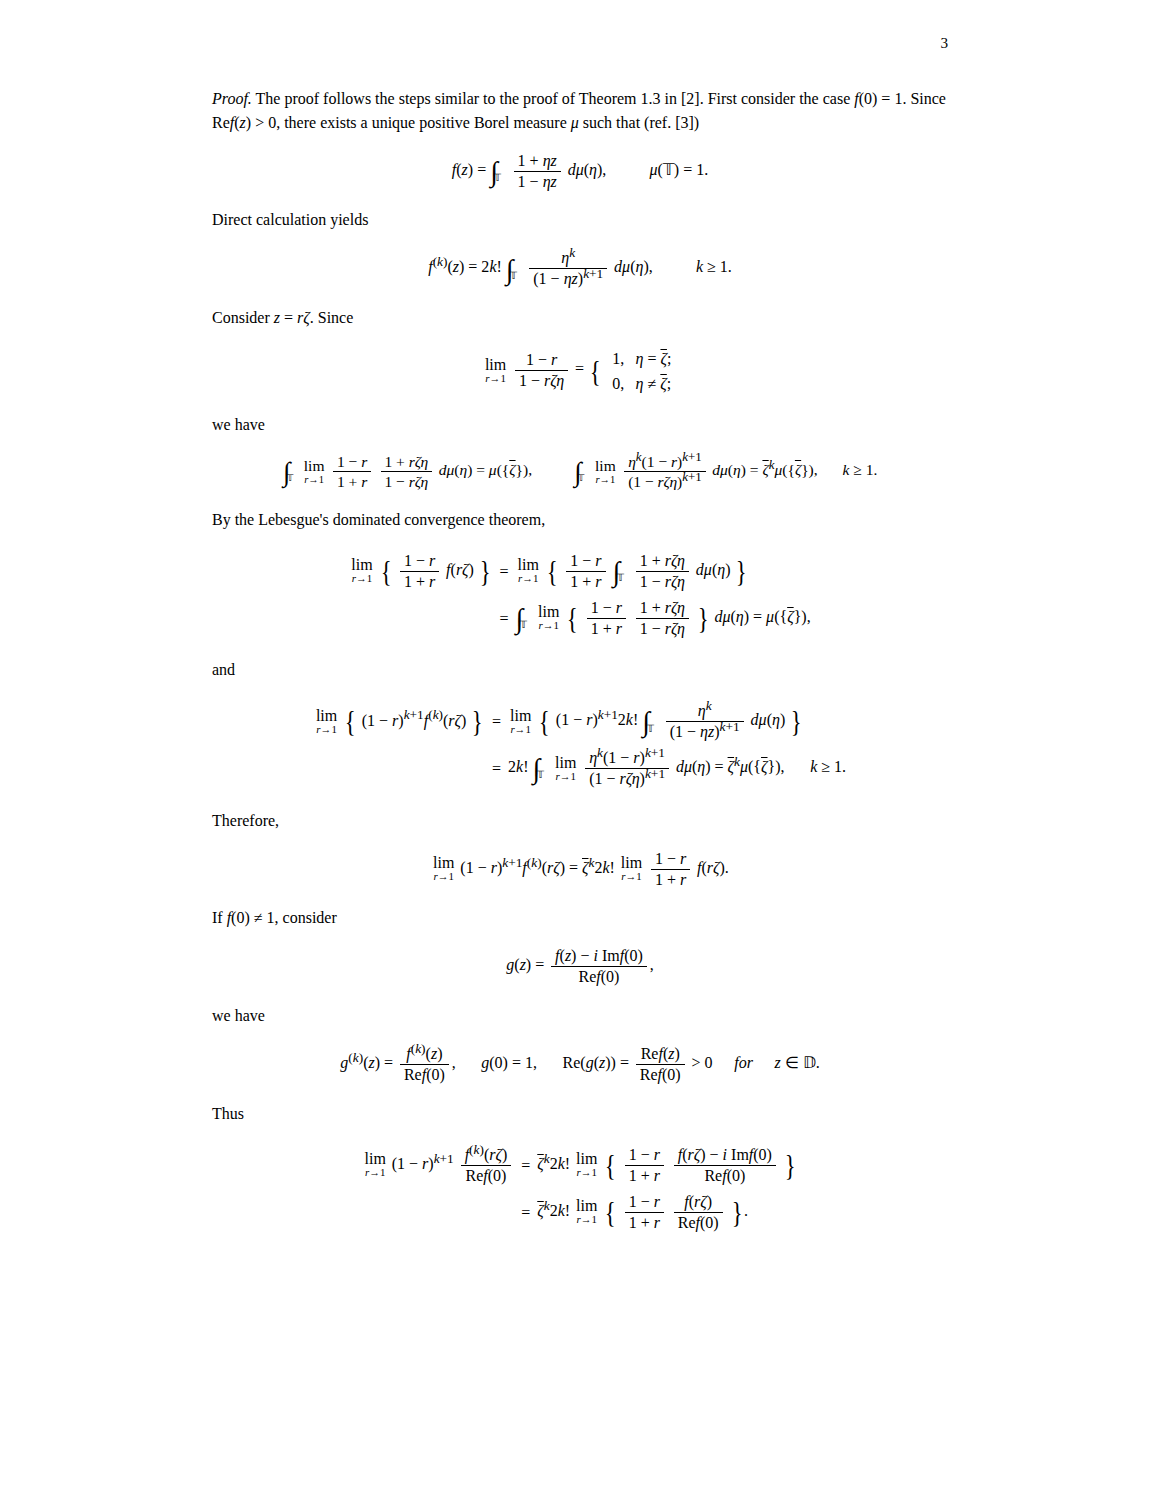3
Proof. The proof follows the steps similar to the proof of Theorem 1.3 in [2]. First consider the case f(0) = 1. Since Ref(z) > 0, there exists a unique positive Borel measure μ such that (ref. [3])
f(z) = ∫𝕋 1 + ηz 1 − ηz dμ(η), μ(𝕋) = 1.
Direct calculation yields
f(k)(z) = 2k! ∫𝕋 ηk(1 − ηz)k+1 dμ(η), k ≥ 1.
Consider z = rζ. Since
lim r→1 1 − r 1 − rζη = {
| 1, | η = ζ ; |
| 0, | η ≠ ζ ; |
we have
∫𝕋 lim r→1 1 − r 1 + r 1 + rζη 1 − rζη dμ(η) = μ({ζ}), ∫𝕋 lim r→1 ηk(1 − r)k+1(1 − rζη)k+1 dμ(η) = ζkμ({ζ}), k ≥ 1.
By the Lebesgue's dominated convergence theorem,
| lim r →1 { 1 − r 1 + r f ( rζ ) } | = | lim r →1 { 1 − r 1 + r ∫ 𝕋 1 + rζη 1 − rζη dμ ( η ) } |
| | = | ∫ 𝕋 lim r →1 { 1 − r 1 + r 1 + rζη 1 − rζη } dμ ( η ) = μ ({ ζ }), |
and
| lim r →1 { (1 − r ) k +1 f ( k ) ( rζ ) } | = | lim r →1 { (1 − r ) k +1 2 k ! ∫ 𝕋 η k (1 − ηz ) k +1 dμ ( η ) } |
| | = | 2 k ! ∫ 𝕋 lim r →1 η k (1 − r ) k +1 (1 − rζη ) k +1 dμ ( η ) = ζ k μ ({ ζ }), k ≥ 1. |
Therefore,
lim r→1 (1 − r)k+1f(k)(rζ) = ζk2k! lim r→1 1 − r 1 + r f(rζ).
If f(0) ≠ 1, consider
g(z) = f(z) − i Imf(0) Ref(0),
we have
g(k)(z) = f(k)(z) Ref(0), g(0) = 1, Re(g(z)) = Ref(z) Ref(0) > 0 for z ∈ 𝔻.
Thus
| lim r →1 (1 − r ) k +1 f ( k ) ( rζ ) Re f (0) | = | ζ k 2 k ! lim r →1 { 1 − r 1 + r f ( rζ ) − i Im f (0) Re f (0) } |
| | = | ζ k 2 k ! lim r →1 { 1 − r 1 + r f ( rζ ) Re f (0) } . |